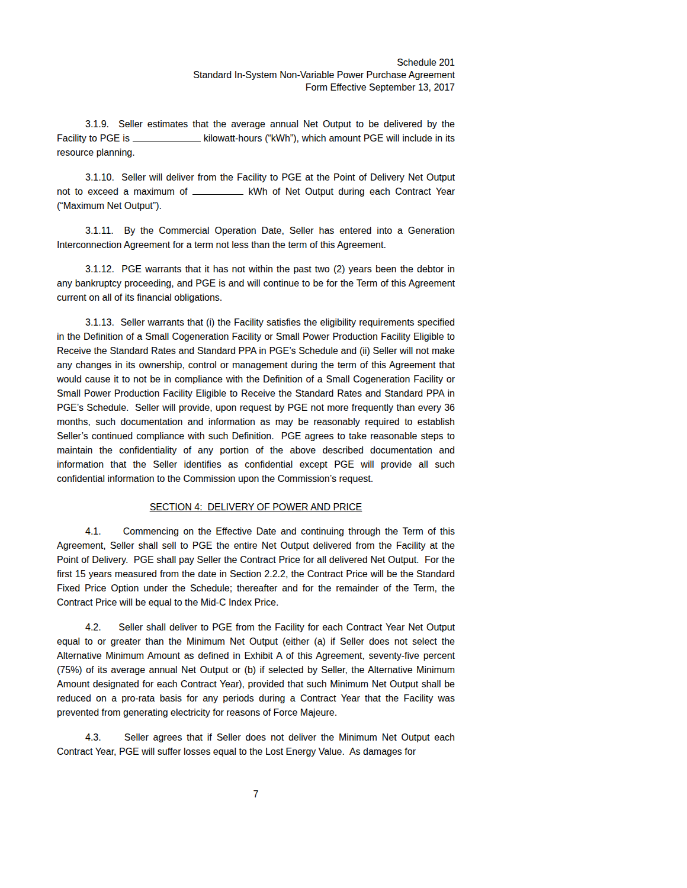Schedule 201
Standard In-System Non-Variable Power Purchase Agreement
Form Effective September 13, 2017
3.1.9. Seller estimates that the average annual Net Output to be delivered by the Facility to PGE is kilowatt-hours (“kWh”), which amount PGE will include in its resource planning.
3.1.10. Seller will deliver from the Facility to PGE at the Point of Delivery Net Output not to exceed a maximum of kWh of Net Output during each Contract Year (“Maximum Net Output”).
3.1.11. By the Commercial Operation Date, Seller has entered into a Generation Interconnection Agreement for a term not less than the term of this Agreement.
3.1.12. PGE warrants that it has not within the past two (2) years been the debtor in any bankruptcy proceeding, and PGE is and will continue to be for the Term of this Agreement current on all of its financial obligations.
3.1.13. Seller warrants that (i) the Facility satisfies the eligibility requirements specified in the Definition of a Small Cogeneration Facility or Small Power Production Facility Eligible to Receive the Standard Rates and Standard PPA in PGE’s Schedule and (ii) Seller will not make any changes in its ownership, control or management during the term of this Agreement that would cause it to not be in compliance with the Definition of a Small Cogeneration Facility or Small Power Production Facility Eligible to Receive the Standard Rates and Standard PPA in PGE’s Schedule. Seller will provide, upon request by PGE not more frequently than every 36 months, such documentation and information as may be reasonably required to establish Seller’s continued compliance with such Definition. PGE agrees to take reasonable steps to maintain the confidentiality of any portion of the above described documentation and information that the Seller identifies as confidential except PGE will provide all such confidential information to the Commission upon the Commission’s request.
SECTION 4: DELIVERY OF POWER AND PRICE
4.1. Commencing on the Effective Date and continuing through the Term of this Agreement, Seller shall sell to PGE the entire Net Output delivered from the Facility at the Point of Delivery. PGE shall pay Seller the Contract Price for all delivered Net Output. For the first 15 years measured from the date in Section 2.2.2, the Contract Price will be the Standard Fixed Price Option under the Schedule; thereafter and for the remainder of the Term, the Contract Price will be equal to the Mid-C Index Price.
4.2. Seller shall deliver to PGE from the Facility for each Contract Year Net Output equal to or greater than the Minimum Net Output (either (a) if Seller does not select the Alternative Minimum Amount as defined in Exhibit A of this Agreement, seventy-five percent (75%) of its average annual Net Output or (b) if selected by Seller, the Alternative Minimum Amount designated for each Contract Year), provided that such Minimum Net Output shall be reduced on a pro-rata basis for any periods during a Contract Year that the Facility was prevented from generating electricity for reasons of Force Majeure.
4.3. Seller agrees that if Seller does not deliver the Minimum Net Output each Contract Year, PGE will suffer losses equal to the Lost Energy Value. As damages for
7